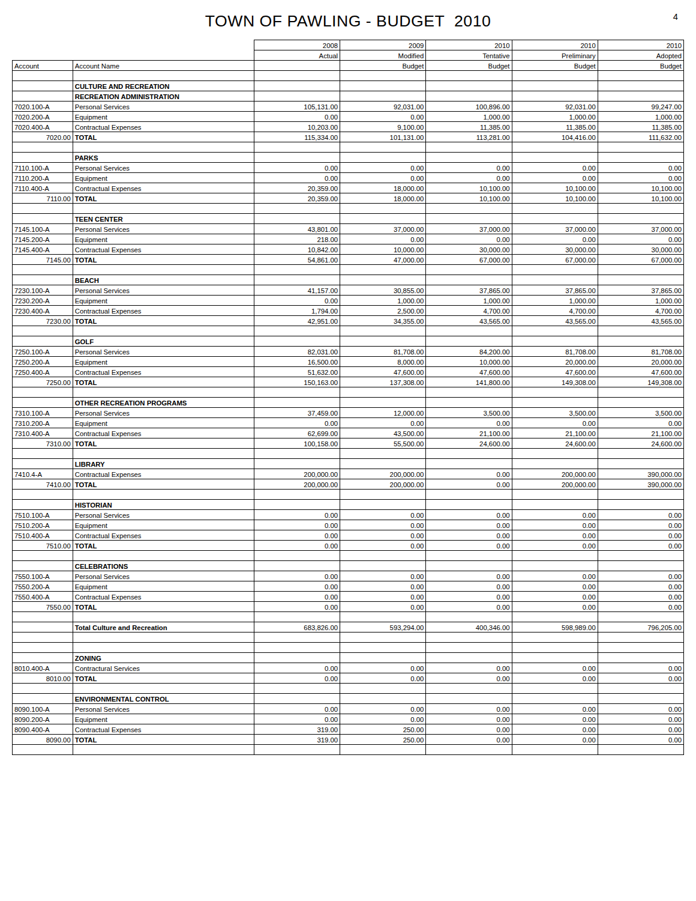4
TOWN OF PAWLING - BUDGET 2010
| | | 2008 | 2009 | 2010 | 2010 | 2010 |
| --- | --- | --- | --- | --- | --- | --- |
| | | Actual | Modified | Tentative | Preliminary | Adopted |
| Account | Account Name | | Budget | Budget | Budget | Budget |
| | CULTURE AND RECREATION | | | | | |
| | RECREATION ADMINISTRATION | | | | | |
| 7020.100-A | Personal Services | 105,131.00 | 92,031.00 | 100,896.00 | 92,031.00 | 99,247.00 |
| 7020.200-A | Equipment | 0.00 | 0.00 | 1,000.00 | 1,000.00 | 1,000.00 |
| 7020.400-A | Contractual Expenses | 10,203.00 | 9,100.00 | 11,385.00 | 11,385.00 | 11,385.00 |
| 7020.00 | TOTAL | 115,334.00 | 101,131.00 | 113,281.00 | 104,416.00 | 111,632.00 |
| | PARKS | | | | | |
| 7110.100-A | Personal Services | 0.00 | 0.00 | 0.00 | 0.00 | 0.00 |
| 7110.200-A | Equipment | 0.00 | 0.00 | 0.00 | 0.00 | 0.00 |
| 7110.400-A | Contractual Expenses | 20,359.00 | 18,000.00 | 10,100.00 | 10,100.00 | 10,100.00 |
| 7110.00 | TOTAL | 20,359.00 | 18,000.00 | 10,100.00 | 10,100.00 | 10,100.00 |
| | TEEN CENTER | | | | | |
| 7145.100-A | Personal Services | 43,801.00 | 37,000.00 | 37,000.00 | 37,000.00 | 37,000.00 |
| 7145.200-A | Equipment | 218.00 | 0.00 | 0.00 | 0.00 | 0.00 |
| 7145.400-A | Contractual Expenses | 10,842.00 | 10,000.00 | 30,000.00 | 30,000.00 | 30,000.00 |
| 7145.00 | TOTAL | 54,861.00 | 47,000.00 | 67,000.00 | 67,000.00 | 67,000.00 |
| | BEACH | | | | | |
| 7230.100-A | Personal Services | 41,157.00 | 30,855.00 | 37,865.00 | 37,865.00 | 37,865.00 |
| 7230.200-A | Equipment | 0.00 | 1,000.00 | 1,000.00 | 1,000.00 | 1,000.00 |
| 7230.400-A | Contractual Expenses | 1,794.00 | 2,500.00 | 4,700.00 | 4,700.00 | 4,700.00 |
| 7230.00 | TOTAL | 42,951.00 | 34,355.00 | 43,565.00 | 43,565.00 | 43,565.00 |
| | GOLF | | | | | |
| 7250.100-A | Personal Services | 82,031.00 | 81,708.00 | 84,200.00 | 81,708.00 | 81,708.00 |
| 7250.200-A | Equipment | 16,500.00 | 8,000.00 | 10,000.00 | 20,000.00 | 20,000.00 |
| 7250.400-A | Contractual Expenses | 51,632.00 | 47,600.00 | 47,600.00 | 47,600.00 | 47,600.00 |
| 7250.00 | TOTAL | 150,163.00 | 137,308.00 | 141,800.00 | 149,308.00 | 149,308.00 |
| | OTHER RECREATION PROGRAMS | | | | | |
| 7310.100-A | Personal Services | 37,459.00 | 12,000.00 | 3,500.00 | 3,500.00 | 3,500.00 |
| 7310.200-A | Equipment | 0.00 | 0.00 | 0.00 | 0.00 | 0.00 |
| 7310.400-A | Contractual Expenses | 62,699.00 | 43,500.00 | 21,100.00 | 21,100.00 | 21,100.00 |
| 7310.00 | TOTAL | 100,158.00 | 55,500.00 | 24,600.00 | 24,600.00 | 24,600.00 |
| | LIBRARY | | | | | |
| 7410.4-A | Contractual Expenses | 200,000.00 | 200,000.00 | 0.00 | 200,000.00 | 390,000.00 |
| 7410.00 | TOTAL | 200,000.00 | 200,000.00 | 0.00 | 200,000.00 | 390,000.00 |
| | HISTORIAN | | | | | |
| 7510.100-A | Personal Services | 0.00 | 0.00 | 0.00 | 0.00 | 0.00 |
| 7510.200-A | Equipment | 0.00 | 0.00 | 0.00 | 0.00 | 0.00 |
| 7510.400-A | Contractual Expenses | 0.00 | 0.00 | 0.00 | 0.00 | 0.00 |
| 7510.00 | TOTAL | 0.00 | 0.00 | 0.00 | 0.00 | 0.00 |
| | CELEBRATIONS | | | | | |
| 7550.100-A | Personal Services | 0.00 | 0.00 | 0.00 | 0.00 | 0.00 |
| 7550.200-A | Equipment | 0.00 | 0.00 | 0.00 | 0.00 | 0.00 |
| 7550.400-A | Contractual Expenses | 0.00 | 0.00 | 0.00 | 0.00 | 0.00 |
| 7550.00 | TOTAL | 0.00 | 0.00 | 0.00 | 0.00 | 0.00 |
| | Total Culture and Recreation | 683,826.00 | 593,294.00 | 400,346.00 | 598,989.00 | 796,205.00 |
| | ZONING | | | | | |
| 8010.400-A | Contractural Services | 0.00 | 0.00 | 0.00 | 0.00 | 0.00 |
| 8010.00 | TOTAL | 0.00 | 0.00 | 0.00 | 0.00 | 0.00 |
| | ENVIRONMENTAL CONTROL | | | | | |
| 8090.100-A | Personal Services | 0.00 | 0.00 | 0.00 | 0.00 | 0.00 |
| 8090.200-A | Equipment | 0.00 | 0.00 | 0.00 | 0.00 | 0.00 |
| 8090.400-A | Contractual Expenses | 319.00 | 250.00 | 0.00 | 0.00 | 0.00 |
| 8090.00 | TOTAL | 319.00 | 250.00 | 0.00 | 0.00 | 0.00 |